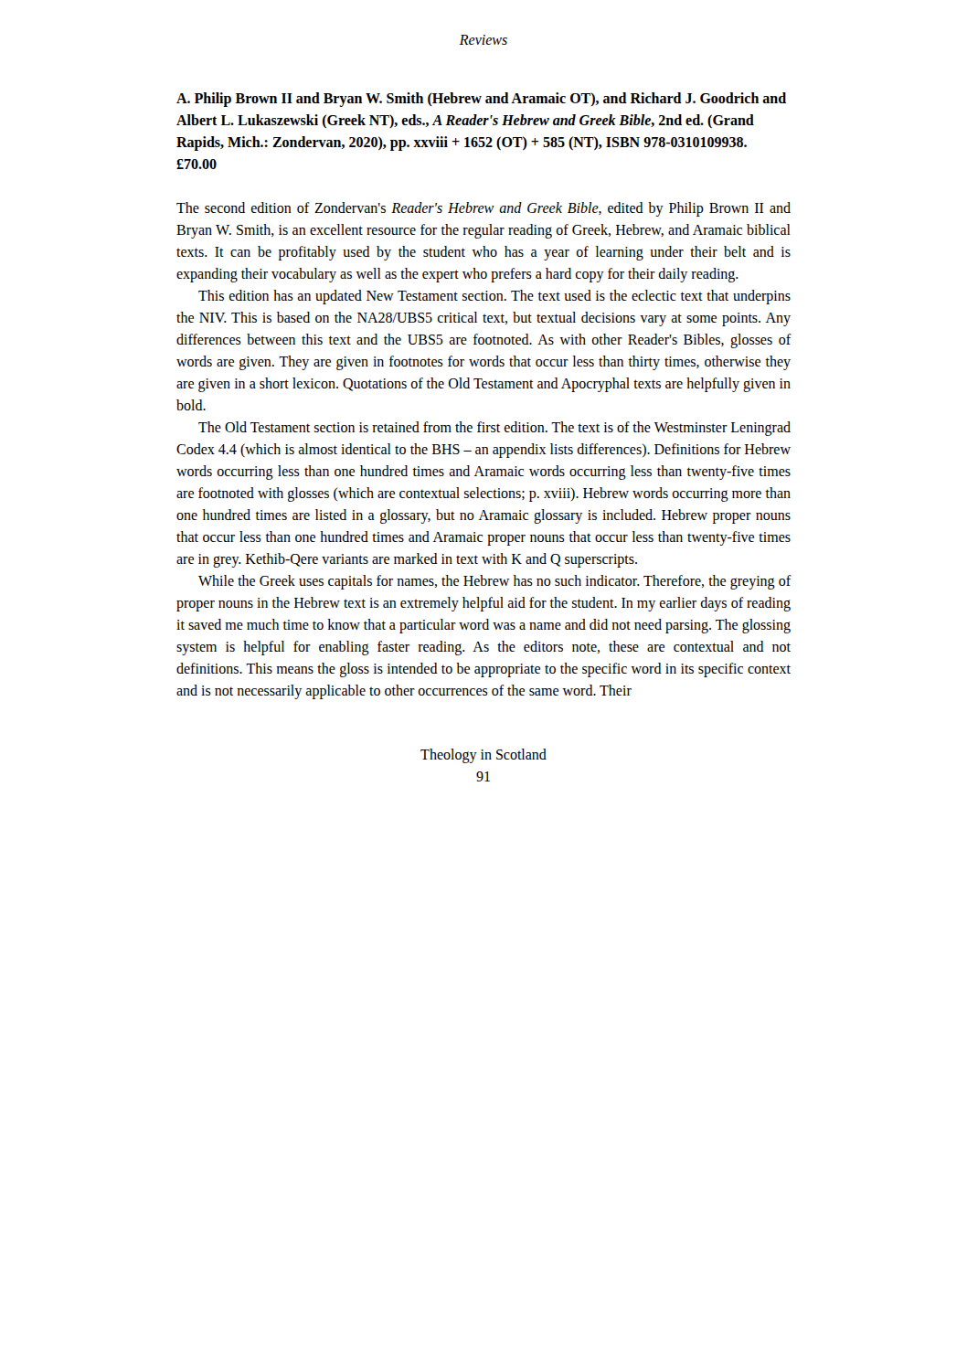Reviews
A. Philip Brown II and Bryan W. Smith (Hebrew and Aramaic OT), and Richard J. Goodrich and Albert L. Lukaszewski (Greek NT), eds., A Reader's Hebrew and Greek Bible, 2nd ed. (Grand Rapids, Mich.: Zondervan, 2020), pp. xxviii + 1652 (OT) + 585 (NT), ISBN 978-0310109938. £70.00
The second edition of Zondervan's Reader's Hebrew and Greek Bible, edited by Philip Brown II and Bryan W. Smith, is an excellent resource for the regular reading of Greek, Hebrew, and Aramaic biblical texts. It can be profitably used by the student who has a year of learning under their belt and is expanding their vocabulary as well as the expert who prefers a hard copy for their daily reading.
This edition has an updated New Testament section. The text used is the eclectic text that underpins the NIV. This is based on the NA28/UBS5 critical text, but textual decisions vary at some points. Any differences between this text and the UBS5 are footnoted. As with other Reader's Bibles, glosses of words are given. They are given in footnotes for words that occur less than thirty times, otherwise they are given in a short lexicon. Quotations of the Old Testament and Apocryphal texts are helpfully given in bold.
The Old Testament section is retained from the first edition. The text is of the Westminster Leningrad Codex 4.4 (which is almost identical to the BHS – an appendix lists differences). Definitions for Hebrew words occurring less than one hundred times and Aramaic words occurring less than twenty-five times are footnoted with glosses (which are contextual selections; p. xviii). Hebrew words occurring more than one hundred times are listed in a glossary, but no Aramaic glossary is included. Hebrew proper nouns that occur less than one hundred times and Aramaic proper nouns that occur less than twenty-five times are in grey. Kethib-Qere variants are marked in text with K and Q superscripts.
While the Greek uses capitals for names, the Hebrew has no such indicator. Therefore, the greying of proper nouns in the Hebrew text is an extremely helpful aid for the student. In my earlier days of reading it saved me much time to know that a particular word was a name and did not need parsing. The glossing system is helpful for enabling faster reading. As the editors note, these are contextual and not definitions. This means the gloss is intended to be appropriate to the specific word in its specific context and is not necessarily applicable to other occurrences of the same word. Their
Theology in Scotland 91